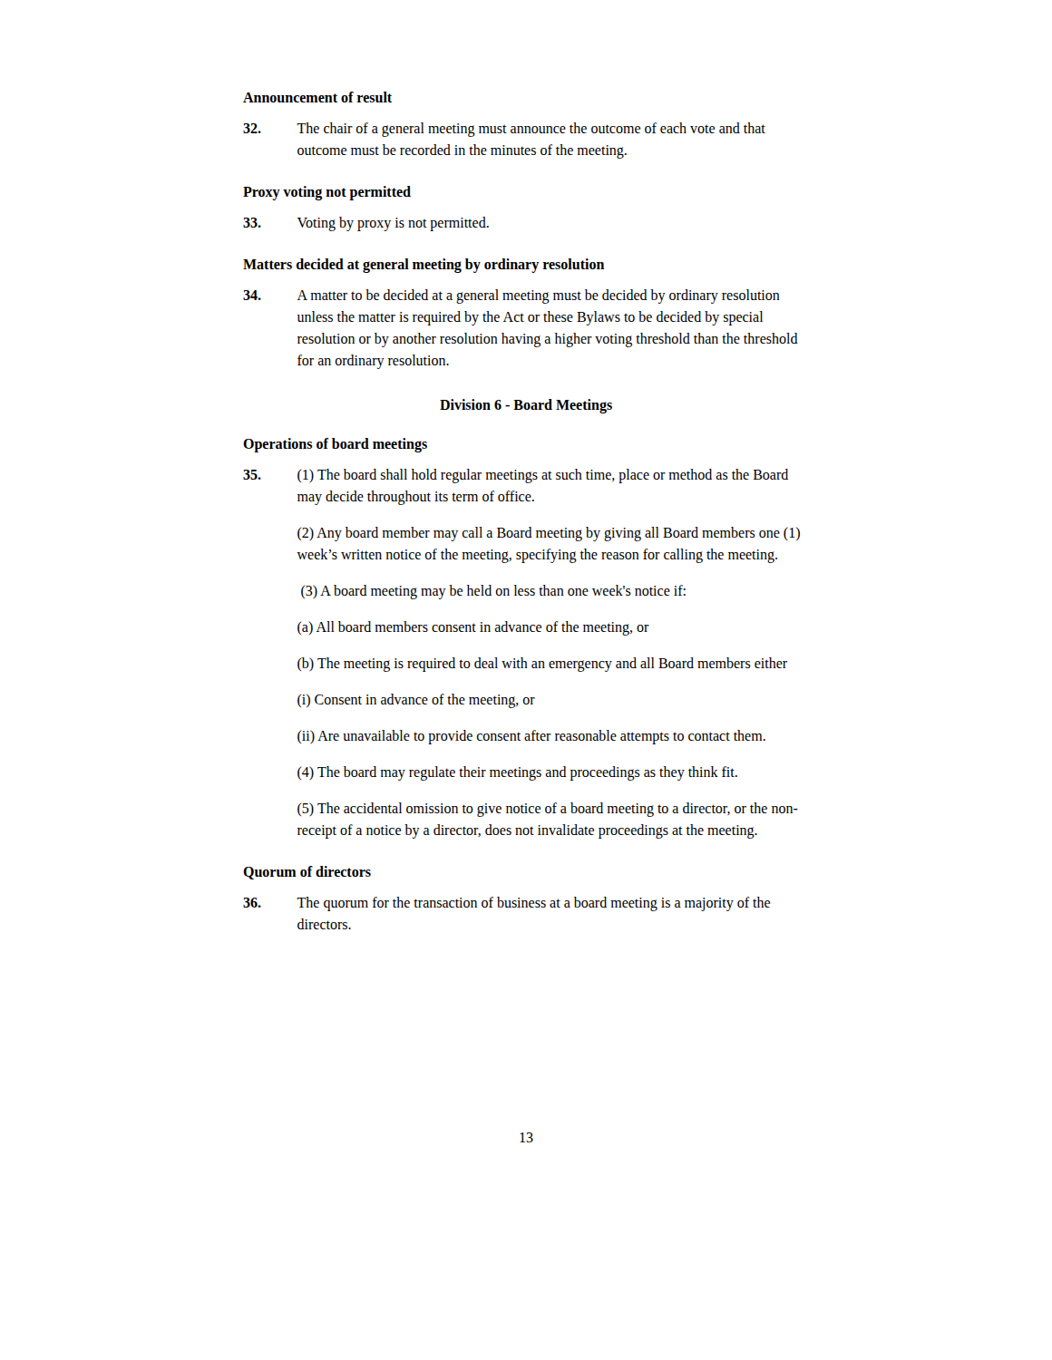Announcement of result
32.
The chair of a general meeting must announce the outcome of each vote and that outcome must be recorded in the minutes of the meeting.
Proxy voting not permitted
33.
Voting by proxy is not permitted.
Matters decided at general meeting by ordinary resolution
34.
A matter to be decided at a general meeting must be decided by ordinary resolution unless the matter is required by the Act or these Bylaws to be decided by special resolution or by another resolution having a higher voting threshold than the threshold for an ordinary resolution.
Division 6 - Board Meetings
Operations of board meetings
35.
(1) The board shall hold regular meetings at such time, place or method as the Board may decide throughout its term of office.
(2) Any board member may call a Board meeting by giving all Board members one (1) week’s written notice of the meeting, specifying the reason for calling the meeting.
(3) A board meeting may be held on less than one week's notice if:
(a) All board members consent in advance of the meeting, or
(b) The meeting is required to deal with an emergency and all Board members either
(i) Consent in advance of the meeting, or
(ii) Are unavailable to provide consent after reasonable attempts to contact them.
(4) The board may regulate their meetings and proceedings as they think fit.
(5) The accidental omission to give notice of a board meeting to a director, or the non-receipt of a notice by a director, does not invalidate proceedings at the meeting.
Quorum of directors
36.
The quorum for the transaction of business at a board meeting is a majority of the directors.
13